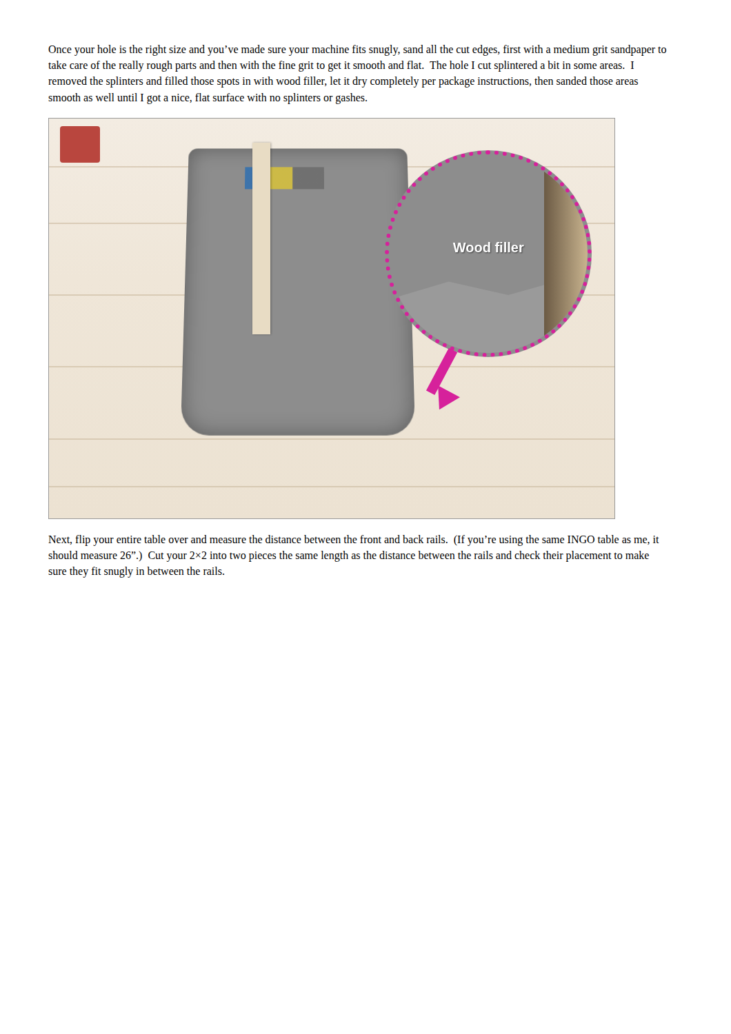Once your hole is the right size and you’ve made sure your machine fits snugly, sand all the cut edges, first with a medium grit sandpaper to take care of the really rough parts and then with the fine grit to get it smooth and flat. The hole I cut splintered a bit in some areas. I removed the splinters and filled those spots in with wood filler, let it dry completely per package instructions, then sanded those areas smooth as well until I got a nice, flat surface with no splinters or gashes.
Wood filler
Next, flip your entire table over and measure the distance between the front and back rails. (If you’re using the same INGO table as me, it should measure 26”.) Cut your 2×2 into two pieces the same length as the distance between the rails and check their placement to make sure they fit snugly in between the rails.